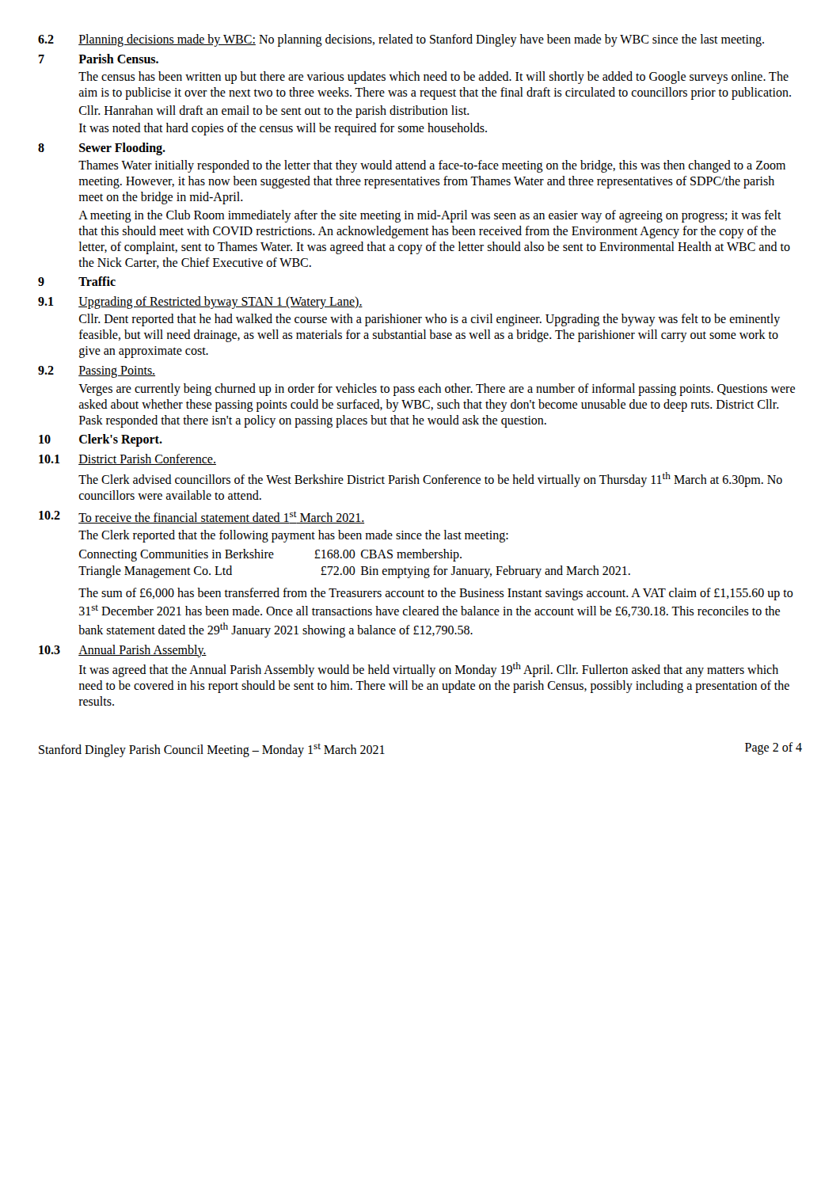6.2
Planning decisions made by WBC: No planning decisions, related to Stanford Dingley have been made by WBC since the last meeting.
7
Parish Census.
The census has been written up but there are various updates which need to be added. It will shortly be added to Google surveys online. The aim is to publicise it over the next two to three weeks. There was a request that the final draft is circulated to councillors prior to publication.
Cllr. Hanrahan will draft an email to be sent out to the parish distribution list.
It was noted that hard copies of the census will be required for some households.
8
Sewer Flooding.
Thames Water initially responded to the letter that they would attend a face-to-face meeting on the bridge, this was then changed to a Zoom meeting. However, it has now been suggested that three representatives from Thames Water and three representatives of SDPC/the parish meet on the bridge in mid-April.
A meeting in the Club Room immediately after the site meeting in mid-April was seen as an easier way of agreeing on progress; it was felt that this should meet with COVID restrictions. An acknowledgement has been received from the Environment Agency for the copy of the letter, of complaint, sent to Thames Water. It was agreed that a copy of the letter should also be sent to Environmental Health at WBC and to the Nick Carter, the Chief Executive of WBC.
9
Traffic
9.1
Upgrading of Restricted byway STAN 1 (Watery Lane).
Cllr. Dent reported that he had walked the course with a parishioner who is a civil engineer. Upgrading the byway was felt to be eminently feasible, but will need drainage, as well as materials for a substantial base as well as a bridge. The parishioner will carry out some work to give an approximate cost.
9.2
Passing Points.
Verges are currently being churned up in order for vehicles to pass each other. There are a number of informal passing points. Questions were asked about whether these passing points could be surfaced, by WBC, such that they don't become unusable due to deep ruts. District Cllr. Pask responded that there isn't a policy on passing places but that he would ask the question.
10
Clerk's Report.
10.1
District Parish Conference.
The Clerk advised councillors of the West Berkshire District Parish Conference to be held virtually on Thursday 11th March at 6.30pm. No councillors were available to attend.
10.2
To receive the financial statement dated 1st March 2021.
The Clerk reported that the following payment has been made since the last meeting:
| Connecting Communities in Berkshire | £168.00 | CBAS membership. |
| Triangle Management Co. Ltd | £72.00 | Bin emptying for January, February and March 2021. |
The sum of £6,000 has been transferred from the Treasurers account to the Business Instant savings account. A VAT claim of £1,155.60 up to 31st December 2021 has been made. Once all transactions have cleared the balance in the account will be £6,730.18. This reconciles to the bank statement dated the 29th January 2021 showing a balance of £12,790.58.
10.3
Annual Parish Assembly.
It was agreed that the Annual Parish Assembly would be held virtually on Monday 19th April. Cllr. Fullerton asked that any matters which need to be covered in his report should be sent to him. There will be an update on the parish Census, possibly including a presentation of the results.
Stanford Dingley Parish Council Meeting – Monday 1st March 2021
Page 2 of 4